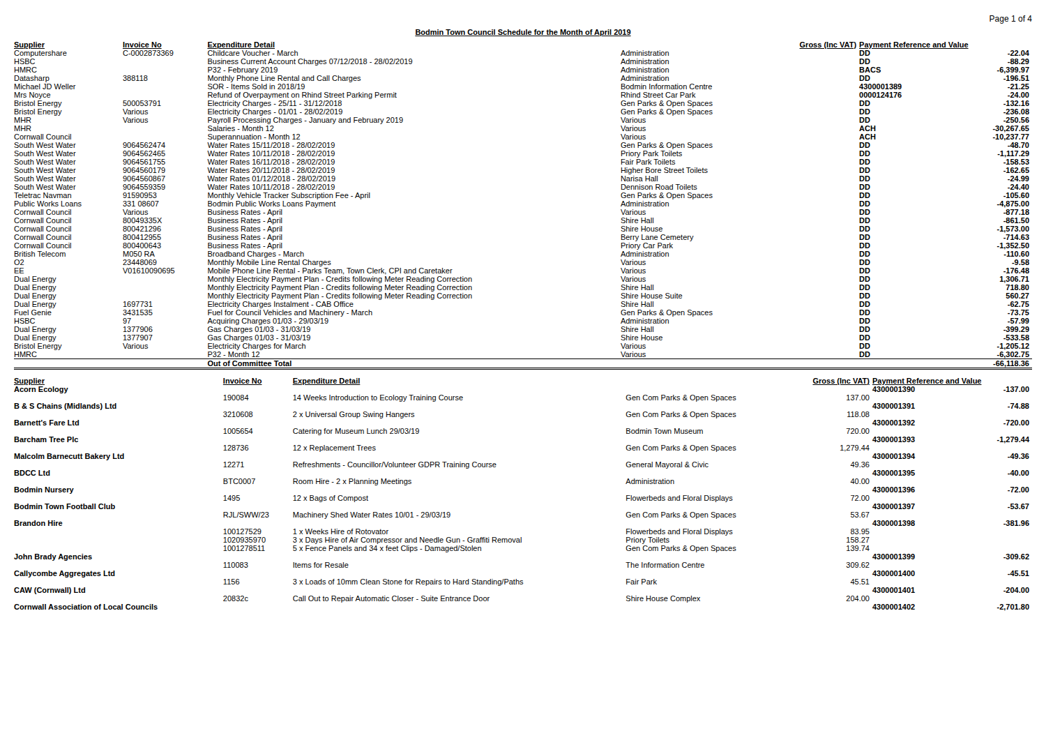Page 1 of 4
Bodmin Town Council Schedule for the Month of April 2019
| Supplier | Invoice No | Expenditure Detail | | Gross (Inc VAT) | Payment Reference and Value |
| --- | --- | --- | --- | --- | --- |
| Computershare | C-0002873369 | Childcare Voucher - March | Administration | | DD | -22.04 |
| HSBC | | Business Current Account Charges 07/12/2018 - 28/02/2019 | Administration | | DD | -88.29 |
| HMRC | | P32 - February 2019 | Administration | | BACS | -6,399.97 |
| Datasharp | 388118 | Monthly Phone Line Rental and Call Charges | Administration | | DD | -196.51 |
| Michael JD Weller | | SOR - Items Sold in 2018/19 | Bodmin Information Centre | | 4300001389 | -21.25 |
| Mrs Noyce | | Refund of Overpayment on Rhind Street Parking Permit | Rhind Street Car Park | | 0000124176 | -24.00 |
| Bristol Energy | 500053791 | Electricity Charges - 25/11 - 31/12/2018 | Gen Parks & Open Spaces | | DD | -132.16 |
| Bristol Energy | Various | Electricity Charges - 01/01 - 28/02/2019 | Gen Parks & Open Spaces | | DD | -236.08 |
| MHR | Various | Payroll Processing Charges - January and February 2019 | Various | | DD | -250.56 |
| MHR | | Salaries - Month 12 | Various | | ACH | -30,267.65 |
| Cornwall Council | | Superannuation - Month 12 | Various | | ACH | -10,237.77 |
| South West Water | 9064562474 | Water Rates 15/11/2018 - 28/02/2019 | Gen Parks & Open Spaces | | DD | -48.70 |
| South West Water | 9064562465 | Water Rates 10/11/2018 - 28/02/2019 | Priory Park Toilets | | DD | -1,117.29 |
| South West Water | 9064561755 | Water Rates 16/11/2018 - 28/02/2019 | Fair Park Toilets | | DD | -158.53 |
| South West Water | 9064560179 | Water Rates 20/11/2018 - 28/02/2019 | Higher Bore Street Toilets | | DD | -162.65 |
| South West Water | 9064560867 | Water Rates 01/12/2018 - 28/02/2019 | Narisa Hall | | DD | -24.99 |
| South West Water | 9064559359 | Water Rates 10/11/2018 - 28/02/2019 | Dennison Road Toilets | | DD | -24.40 |
| Teletrac Navman | 91590953 | Monthly Vehicle Tracker Subscription Fee - April | Gen Parks & Open Spaces | | DD | -105.60 |
| Public Works Loans | 331 08607 | Bodmin Public Works Loans Payment | Administration | | DD | -4,875.00 |
| Cornwall Council | Various | Business Rates - April | Various | | DD | -877.18 |
| Cornwall Council | 80049335X | Business Rates - April | Shire Hall | | DD | -861.50 |
| Cornwall Council | 800421296 | Business Rates - April | Shire House | | DD | -1,573.00 |
| Cornwall Council | 800412955 | Business Rates - April | Berry Lane Cemetery | | DD | -714.63 |
| Cornwall Council | 800400643 | Business Rates - April | Priory Car Park | | DD | -1,352.50 |
| British Telecom | M050 RA | Broadband Charges - March | Administration | | DD | -110.60 |
| O2 | 23448069 | Monthly Mobile Line Rental Charges | Various | | DD | -9.58 |
| EE | V01610090695 | Mobile Phone Line Rental - Parks Team, Town Clerk, CPI and Caretaker | Various | | DD | -176.48 |
| Dual Energy | | Monthly Electricity Payment Plan - Credits following Meter Reading Correction | Various | | DD | 1,306.71 |
| Dual Energy | | Monthly Electricity Payment Plan - Credits following Meter Reading Correction | Shire Hall | | DD | 718.80 |
| Dual Energy | | Monthly Electricity Payment Plan - Credits following Meter Reading Correction | Shire House Suite | | DD | 560.27 |
| Dual Energy | 1697731 | Electricity Charges Instalment - CAB Office | Shire Hall | | DD | -62.75 |
| Fuel Genie | 3431535 | Fuel for Council Vehicles and Machinery - March | Gen Parks & Open Spaces | | DD | -73.75 |
| HSBC | 97 | Acquiring Charges 01/03 - 29/03/19 | Administration | | DD | -57.99 |
| Dual Energy | 1377906 | Gas Charges 01/03 - 31/03/19 | Shire Hall | | DD | -399.29 |
| Dual Energy | 1377907 | Gas Charges 01/03 - 31/03/19 | Shire House | | DD | -533.58 |
| Bristol Energy | Various | Electricity Charges for March | Various | | DD | -1,205.12 |
| HMRC | | P32 - Month 12 | Various | | DD | -6,302.75 |
| | | Out of Committee Total | | | | -66,118.36 |
| Supplier | Invoice No | Expenditure Detail | | Gross (Inc VAT) | Payment Reference and Value |
| --- | --- | --- | --- | --- | --- |
| Acorn Ecology | | | | | 4300001390 | -137.00 |
| | 190084 | 14 Weeks Introduction to Ecology Training Course | Gen Com Parks & Open Spaces | 137.00 | | |
| B & S Chains (Midlands) Ltd | | | | | 4300001391 | -74.88 |
| | 3210608 | 2 x Universal Group Swing Hangers | Gen Com Parks & Open Spaces | 118.08 | | |
| Barnett's Fare Ltd | | | | | 4300001392 | -720.00 |
| | 1005654 | Catering for Museum Lunch 29/03/19 | Bodmin Town Museum | 720.00 | | |
| Barcham Tree Plc | | | | | 4300001393 | -1,279.44 |
| | 128736 | 12 x Replacement Trees | Gen Com Parks & Open Spaces | 1,279.44 | | |
| Malcolm Barnecutt Bakery Ltd | | | | | 4300001394 | -49.36 |
| | 12271 | Refreshments - Councillor/Volunteer GDPR Training Course | General Mayoral & Civic | 49.36 | | |
| BDCC Ltd | | | | | 4300001395 | -40.00 |
| | BTC0007 | Room Hire - 2 x Planning Meetings | Administration | 40.00 | | |
| Bodmin Nursery | | | | | 4300001396 | -72.00 |
| | 1495 | 12 x Bags of Compost | Flowerbeds and Floral Displays | 72.00 | | |
| Bodmin Town Football Club | | | | | 4300001397 | -53.67 |
| | RJL/SWW/23 | Machinery Shed Water Rates 10/01 - 29/03/19 | Gen Com Parks & Open Spaces | 53.67 | | |
| Brandon Hire | | | | | 4300001398 | -381.96 |
| | 100127529 | 1 x Weeks Hire of Rotovator | Flowerbeds and Floral Displays | 83.95 | | |
| | 1020935970 | 3 x Days Hire of Air Compressor and Needle Gun - Graffiti Removal | Priory Toilets | 158.27 | | |
| | 1001278511 | 5 x Fence Panels and 34 x feet Clips - Damaged/Stolen | Gen Com Parks & Open Spaces | 139.74 | | |
| John Brady Agencies | | | | | 4300001399 | -309.62 |
| | 110083 | Items for Resale | The Information Centre | 309.62 | | |
| Callycombe Aggregates Ltd | | | | | 4300001400 | -45.51 |
| | 1156 | 3 x Loads of 10mm Clean Stone for Repairs to Hard Standing/Paths | Fair Park | 45.51 | | |
| CAW (Cornwall) Ltd | | | | | 4300001401 | -204.00 |
| | 20832c | Call Out to Repair Automatic Closer - Suite Entrance Door | Shire House Complex | 204.00 | | |
| Cornwall Association of Local Councils | | | | | 4300001402 | -2,701.80 |